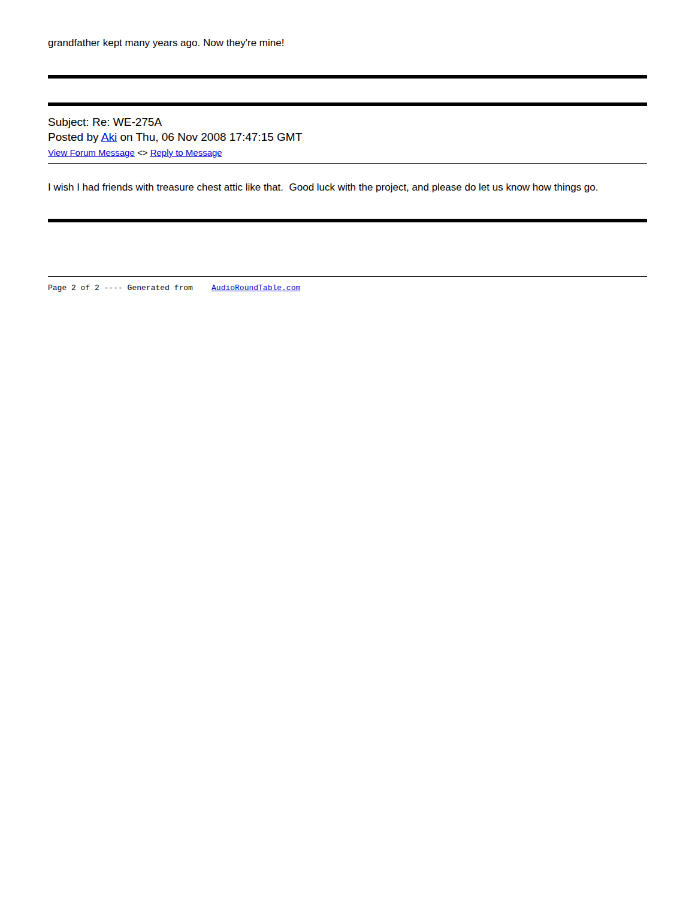grandfather kept many years ago. Now they're mine!
Subject: Re: WE-275A Posted by Aki on Thu, 06 Nov 2008 17:47:15 GMT
View Forum Message <> Reply to Message
I wish I had friends with treasure chest attic like that. Good luck with the project, and please do let us know how things go.
Page 2 of 2 ---- Generated from AudioRoundTable.com